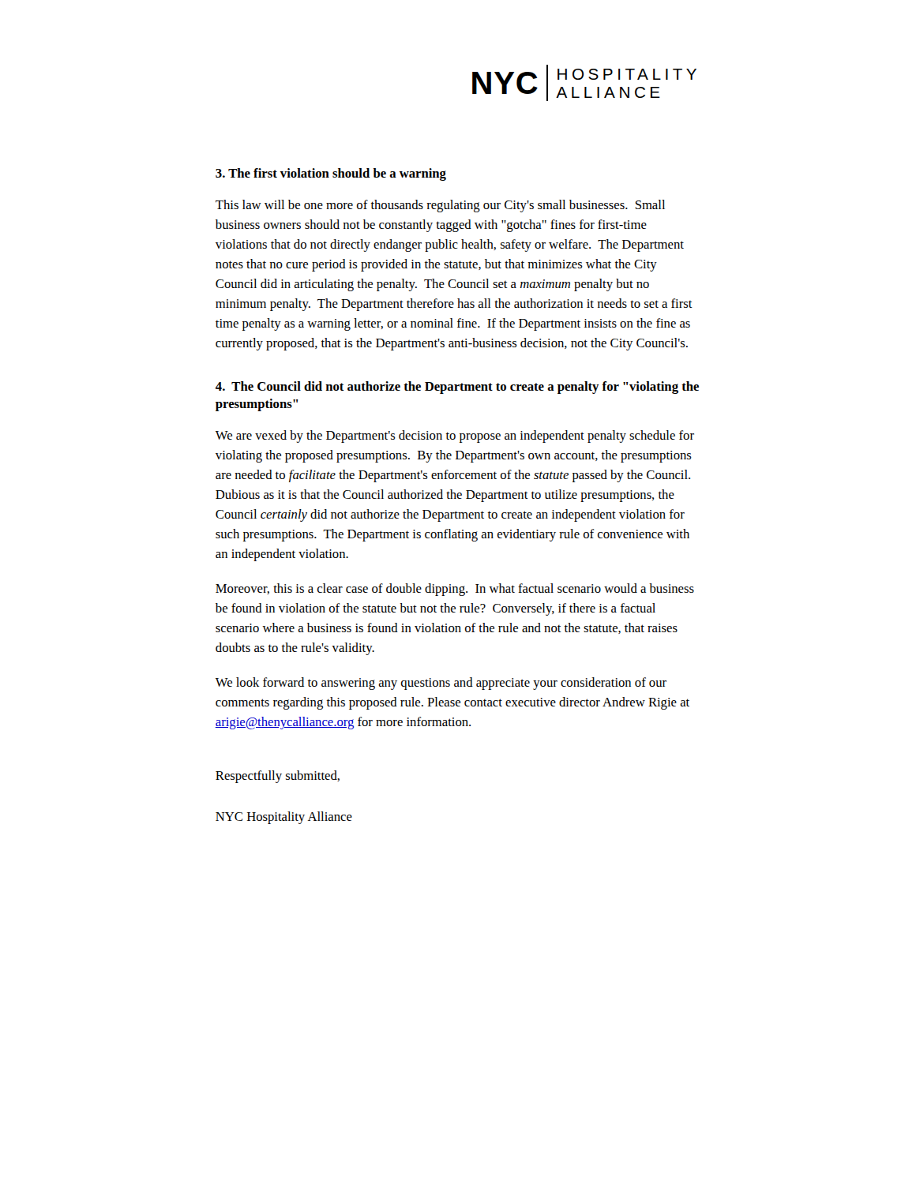NYC Hospitality
Alliance
3. The first violation should be a warning
This law will be one more of thousands regulating our City's small businesses. Small business owners should not be constantly tagged with "gotcha" fines for first-time violations that do not directly endanger public health, safety or welfare. The Department notes that no cure period is provided in the statute, but that minimizes what the City Council did in articulating the penalty. The Council set a maximum penalty but no minimum penalty. The Department therefore has all the authorization it needs to set a first time penalty as a warning letter, or a nominal fine. If the Department insists on the fine as currently proposed, that is the Department's anti-business decision, not the City Council's.
4. The Council did not authorize the Department to create a penalty for "violating the presumptions"
We are vexed by the Department's decision to propose an independent penalty schedule for violating the proposed presumptions. By the Department's own account, the presumptions are needed to facilitate the Department's enforcement of the statute passed by the Council. Dubious as it is that the Council authorized the Department to utilize presumptions, the Council certainly did not authorize the Department to create an independent violation for such presumptions. The Department is conflating an evidentiary rule of convenience with an independent violation.
Moreover, this is a clear case of double dipping. In what factual scenario would a business be found in violation of the statute but not the rule? Conversely, if there is a factual scenario where a business is found in violation of the rule and not the statute, that raises doubts as to the rule's validity.
We look forward to answering any questions and appreciate your consideration of our comments regarding this proposed rule. Please contact executive director Andrew Rigie at arigie@thenycalliance.org for more information.
Respectfully submitted,
NYC Hospitality Alliance